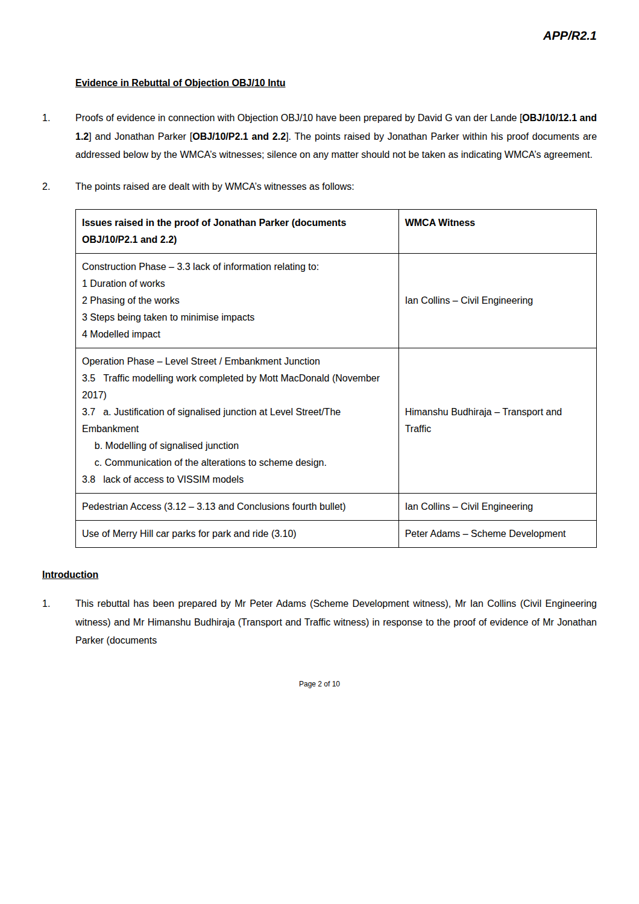APP/R2.1
Evidence in Rebuttal of Objection OBJ/10 Intu
Proofs of evidence in connection with Objection OBJ/10 have been prepared by David G van der Lande [OBJ/10/12.1 and 1.2] and Jonathan Parker [OBJ/10/P2.1 and 2.2]. The points raised by Jonathan Parker within his proof documents are addressed below by the WMCA’s witnesses; silence on any matter should not be taken as indicating WMCA’s agreement.
The points raised are dealt with by WMCA’s witnesses as follows:
| Issues raised in the proof of Jonathan Parker (documents OBJ/10/P2.1 and 2.2) | WMCA Witness |
| --- | --- |
| Construction Phase – 3.3 lack of information relating to: 1 Duration of works 2 Phasing of the works 3 Steps being taken to minimise impacts 4 Modelled impact | Ian Collins – Civil Engineering |
| Operation Phase – Level Street / Embankment Junction 3.5 Traffic modelling work completed by Mott MacDonald (November 2017) 3.7 a. Justification of signalised junction at Level Street/The Embankment b. Modelling of signalised junction c. Communication of the alterations to scheme design. 3.8 lack of access to VISSIM models | Himanshu Budhiraja – Transport and Traffic |
| Pedestrian Access (3.12 – 3.13 and Conclusions fourth bullet) | Ian Collins – Civil Engineering |
| Use of Merry Hill car parks for park and ride (3.10) | Peter Adams – Scheme Development |
Introduction
This rebuttal has been prepared by Mr Peter Adams (Scheme Development witness), Mr Ian Collins (Civil Engineering witness) and Mr Himanshu Budhiraja (Transport and Traffic witness) in response to the proof of evidence of Mr Jonathan Parker (documents
Page 2 of 10